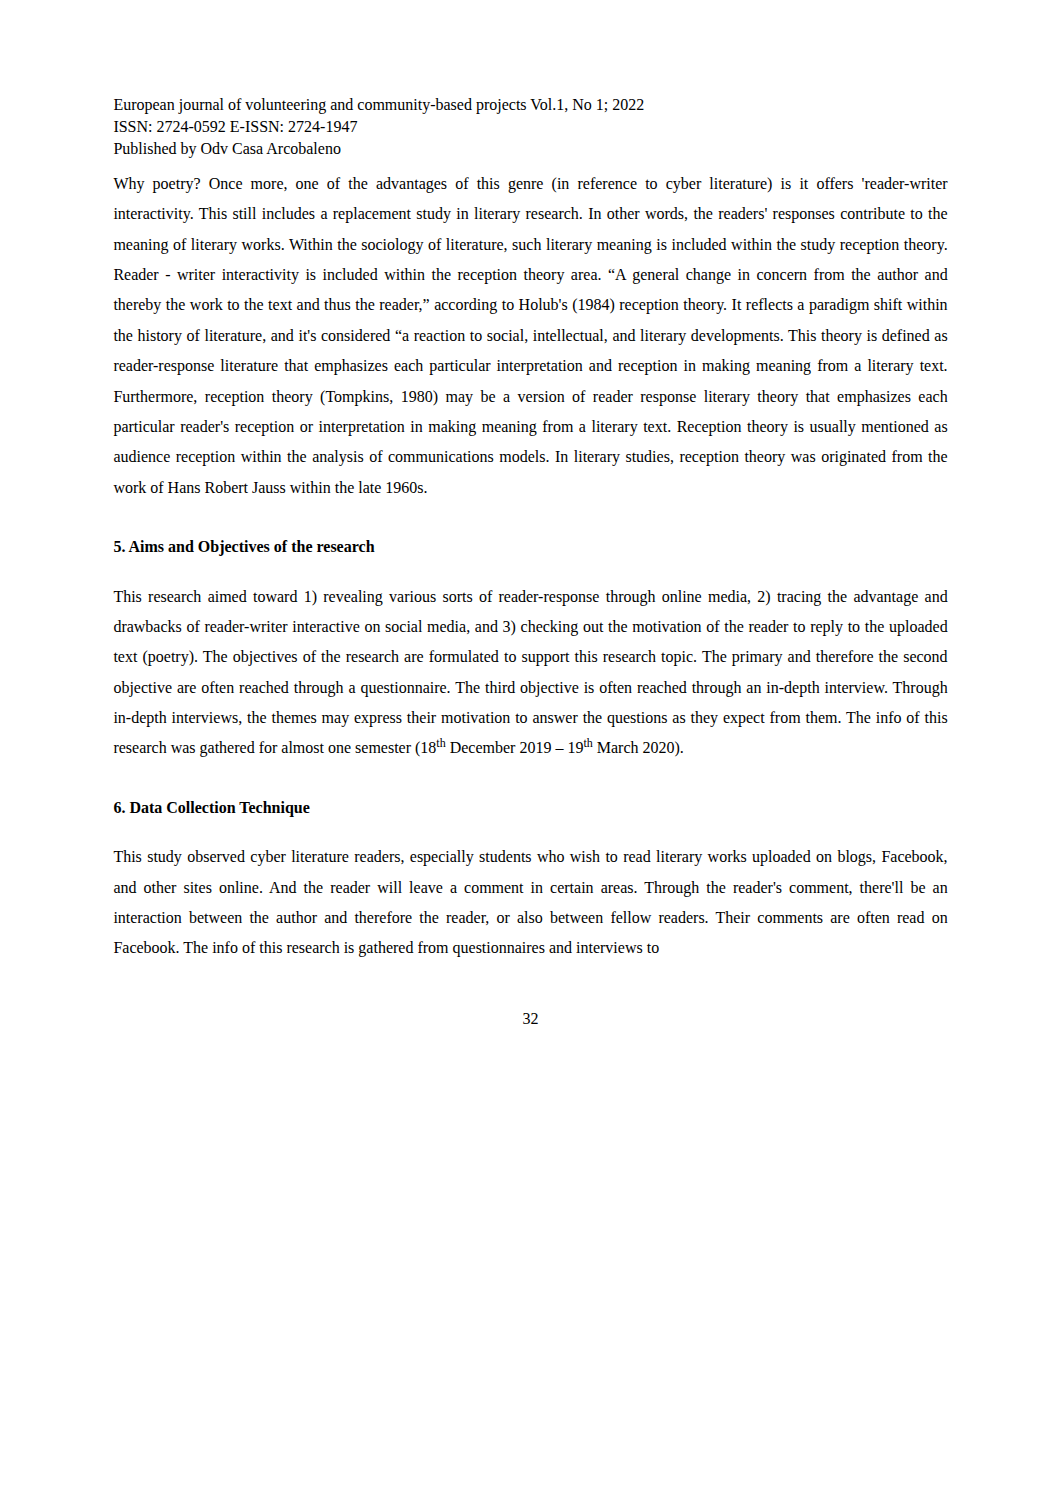European journal of volunteering and community-based projects Vol.1, No 1; 2022
ISSN: 2724-0592 E-ISSN: 2724-1947
Published by Odv Casa Arcobaleno
Why poetry? Once more, one of the advantages of this genre (in reference to cyber literature) is it offers 'reader-writer interactivity. This still includes a replacement study in literary research. In other words, the readers' responses contribute to the meaning of literary works. Within the sociology of literature, such literary meaning is included within the study reception theory. Reader - writer interactivity is included within the reception theory area. “A general change in concern from the author and thereby the work to the text and thus the reader,” according to Holub's (1984) reception theory. It reflects a paradigm shift within the history of literature, and it's considered “a reaction to social, intellectual, and literary developments. This theory is defined as reader-response literature that emphasizes each particular interpretation and reception in making meaning from a literary text. Furthermore, reception theory (Tompkins, 1980) may be a version of reader response literary theory that emphasizes each particular reader's reception or interpretation in making meaning from a literary text. Reception theory is usually mentioned as audience reception within the analysis of communications models. In literary studies, reception theory was originated from the work of Hans Robert Jauss within the late 1960s.
5. Aims and Objectives of the research
This research aimed toward 1) revealing various sorts of reader-response through online media, 2) tracing the advantage and drawbacks of reader-writer interactive on social media, and 3) checking out the motivation of the reader to reply to the uploaded text (poetry). The objectives of the research are formulated to support this research topic. The primary and therefore the second objective are often reached through a questionnaire. The third objective is often reached through an in-depth interview. Through in-depth interviews, the themes may express their motivation to answer the questions as they expect from them. The info of this research was gathered for almost one semester (18th December 2019 – 19th March 2020).
6. Data Collection Technique
This study observed cyber literature readers, especially students who wish to read literary works uploaded on blogs, Facebook, and other sites online. And the reader will leave a comment in certain areas. Through the reader's comment, there'll be an interaction between the author and therefore the reader, or also between fellow readers. Their comments are often read on Facebook. The info of this research is gathered from questionnaires and interviews to
32